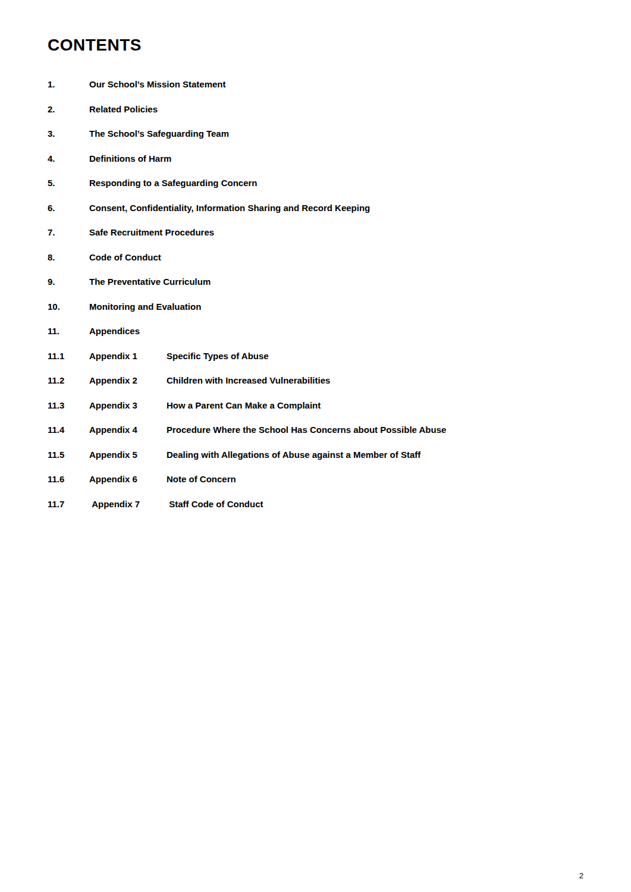CONTENTS
| 1. | Our School’s Mission Statement |
| 2. | Related Policies |
| 3. | The School’s Safeguarding Team |
| 4. | Definitions of Harm |
| 5. | Responding to a Safeguarding Concern |
| 6. | Consent, Confidentiality, Information Sharing and Record Keeping |
| 7. | Safe Recruitment Procedures |
| 8. | Code of Conduct |
| 9. | The Preventative Curriculum |
| 10. | Monitoring and Evaluation |
| 11. | Appendices |
| 11.1 | Appendix 1 | Specific Types of Abuse |
| 11.2 | Appendix 2 | Children with Increased Vulnerabilities |
| 11.3 | Appendix 3 | How a Parent Can Make a Complaint |
| 11.4 | Appendix 4 | Procedure Where the School Has Concerns about Possible Abuse |
| 11.5 | Appendix 5 | Dealing with Allegations of Abuse against a Member of Staff |
| 11.6 | Appendix 6 | Note of Concern |
| 11.7 | Appendix 7 | Staff Code of Conduct |
2